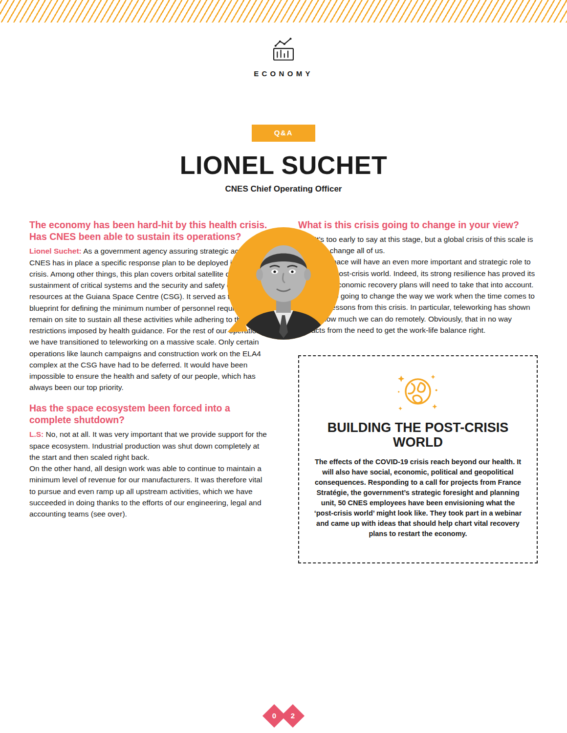Economy
Q&A
LIONEL SUCHET
CNES Chief Operating Officer
The economy has been hard-hit by this health crisis. Has CNES been able to sustain its operations?
Lionel Suchet: As a government agency assuring strategic activities, CNES has in place a specific response plan to be deployed in time of crisis. Among other things, this plan covers orbital satellite operations, sustainment of critical systems and the security and safety of our resources at the Guiana Space Centre (CSG). It served as the blueprint for defining the minimum number of personnel required to remain on site to sustain all these activities while adhering to the restrictions imposed by health guidance. For the rest of our operations, we have transitioned to teleworking on a massive scale. Only certain operations like launch campaigns and construction work on the ELA4 complex at the CSG have had to be deferred. It would have been impossible to ensure the health and safety of our people, which has always been our top priority.
Has the space ecosystem been forced into a complete shutdown?
L.S: No, not at all. It was very important that we provide support for the space ecosystem. Industrial production was shut down completely at the start and then scaled right back.
On the other hand, all design work was able to continue to maintain a minimum level of revenue for our manufacturers. It was therefore vital to pursue and even ramp up all upstream activities, which we have succeeded in doing thanks to the efforts of our engineering, legal and accounting teams (see over).
What is this crisis going to change in your view?
L.S: It’s too early to say at this stage, but a global crisis of this scale is bound to change all of us.
I believe space will have an even more important and strategic role to play in the post-crisis world. Indeed, its strong resilience has proved its worth and economic recovery plans will need to take that into account. We are also going to change the way we work when the time comes to learn the lessons from this crisis. In particular, teleworking has shown us just how much we can do remotely. Obviously, that in no way detracts from the need to get the work-life balance right.
BUILDING THE POST-CRISIS WORLD
The effects of the COVID-19 crisis reach beyond our health. It will also have social, economic, political and geopolitical consequences. Responding to a call for projects from France Stratégie, the government’s strategic foresight and planning unit, 50 CNES employees have been envisioning what the ‘post-crisis world’ might look like. They took part in a webinar and came up with ideas that should help chart vital recovery plans to restart the economy.
0
2